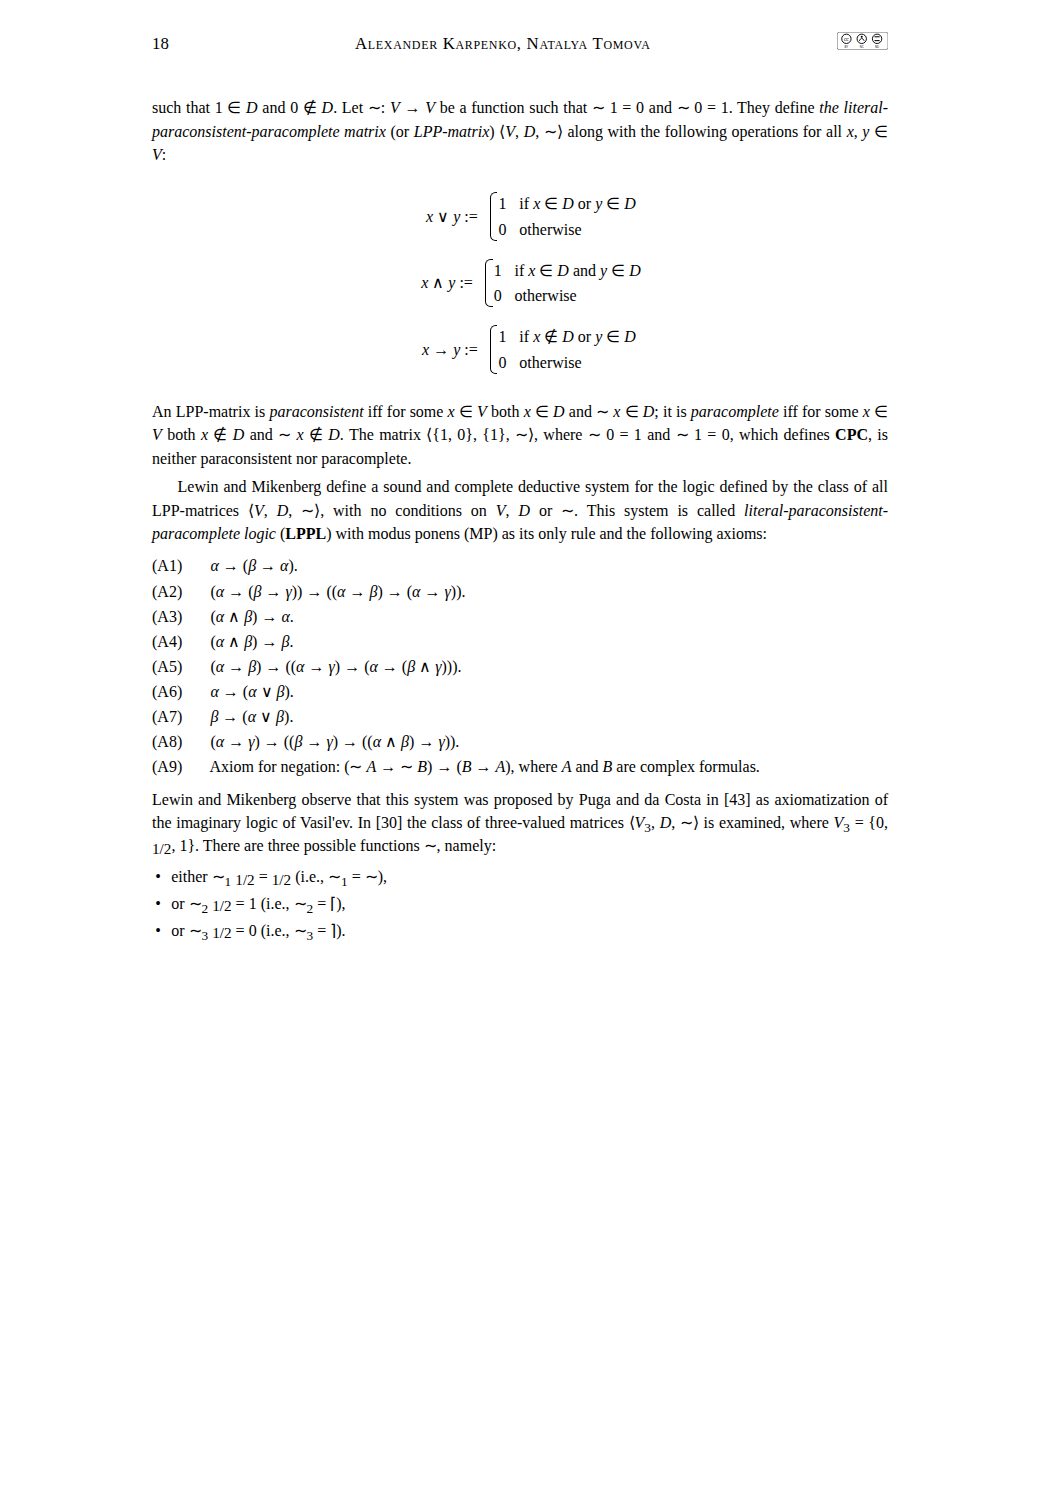18
Alexander Karpenko, Natalya Tomova
cc BY NC ND
such that 1 ∈ D and 0 ∉ D. Let ∼: V → V be a function such that ∼ 1 = 0 and ∼ 0 = 1. They define the literal-paraconsistent-paracomplete matrix (or LPP-matrix) ⟨V, D, ∼⟩ along with the following operations for all x, y ∈ V:
x ∨ y := 1 if x ∈ D or y ∈ D 0 otherwise
x ∧ y := 1 if x ∈ D and y ∈ D 0 otherwise
x → y := 1 if x ∉ D or y ∈ D 0 otherwise
An LPP-matrix is paraconsistent iff for some x ∈ V both x ∈ D and ∼ x ∈ D; it is paracomplete iff for some x ∈ V both x ∉ D and ∼ x ∉ D. The matrix ⟨{1, 0}, {1}, ∼⟩, where ∼ 0 = 1 and ∼ 1 = 0, which defines CPC, is neither paraconsistent nor paracomplete.
Lewin and Mikenberg define a sound and complete deductive system for the logic defined by the class of all LPP-matrices ⟨V, D, ∼⟩, with no conditions on V, D or ∼. This system is called literal-paraconsistent-paracomplete logic (LPPL) with modus ponens (MP) as its only rule and the following axioms:
(A1) α → (β → α).
(A2) (α → (β → γ)) → ((α → β) → (α → γ)).
(A3) (α ∧ β) → α.
(A4) (α ∧ β) → β.
(A5) (α → β) → ((α → γ) → (α → (β ∧ γ))).
(A6) α → (α ∨ β).
(A7) β → (α ∨ β).
(A8) (α → γ) → ((β → γ) → ((α ∧ β) → γ)).
(A9) Axiom for negation: (∼ A → ∼ B) → (B → A), where A and B are complex formulas.
Lewin and Mikenberg observe that this system was proposed by Puga and da Costa in [43] as axiomatization of the imaginary logic of Vasil'ev. In [30] the class of three-valued matrices ⟨V3, D, ∼⟩ is examined, where V3 = {0, 1/2, 1}. There are three possible functions ∼, namely:
either ∼1 1/2 = 1/2 (i.e., ∼1 = ∼),
or ∼2 1/2 = 1 (i.e., ∼2 = ⌈),
or ∼3 1/2 = 0 (i.e., ∼3 = ⌉).